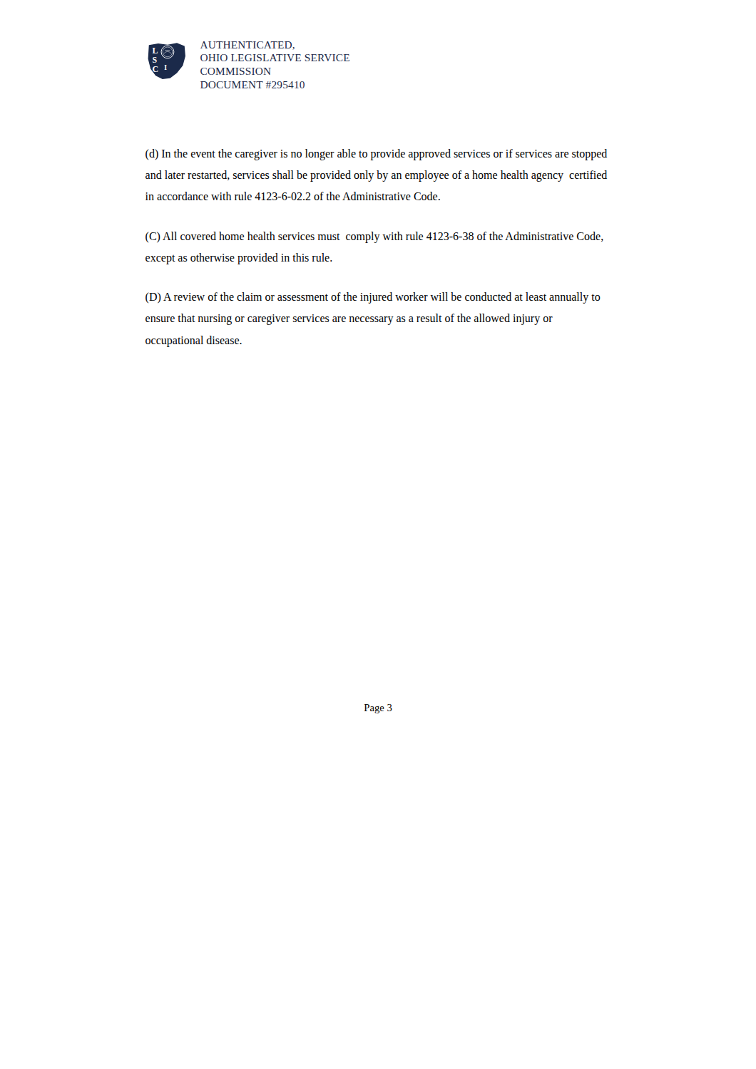L S C I
AUTHENTICATED,
OHIO LEGISLATIVE SERVICE
COMMISSION
DOCUMENT #295410
(d) In the event the caregiver is no longer able to provide approved services or if services are stopped and later restarted, services shall be provided only by an employee of a home health agency certified in accordance with rule 4123-6-02.2 of the Administrative Code.
(C) All covered home health services must comply with rule 4123-6-38 of the Administrative Code, except as otherwise provided in this rule.
(D) A review of the claim or assessment of the injured worker will be conducted at least annually to ensure that nursing or caregiver services are necessary as a result of the allowed injury or occupational disease.
Page 3